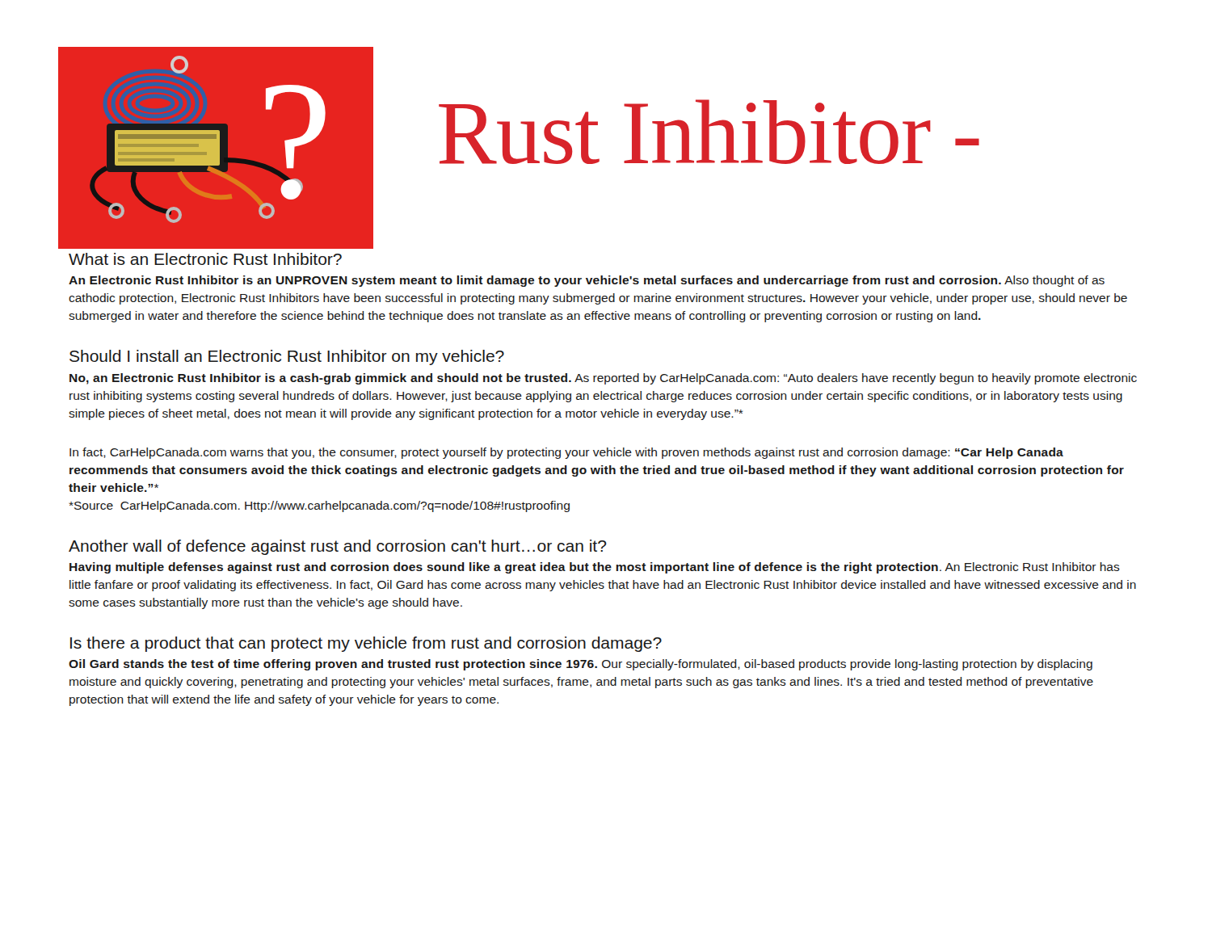?
Rust Inhibitor -
What is an Electronic Rust Inhibitor?
An Electronic Rust Inhibitor is an UNPROVEN system meant to limit damage to your vehicle's metal surfaces and undercarriage from rust and corrosion. Also thought of as cathodic protection, Electronic Rust Inhibitors have been successful in protecting many submerged or marine environment structures. However your vehicle, under proper use, should never be submerged in water and therefore the science behind the technique does not translate as an effective means of controlling or preventing corrosion or rusting on land.
Should I install an Electronic Rust Inhibitor on my vehicle?
No, an Electronic Rust Inhibitor is a cash-grab gimmick and should not be trusted. As reported by CarHelpCanada.com: “Auto dealers have recently begun to heavily promote electronic rust inhibiting systems costing several hundreds of dollars. However, just because applying an electrical charge reduces corrosion under certain specific conditions, or in laboratory tests using simple pieces of sheet metal, does not mean it will provide any significant protection for a motor vehicle in everyday use.”*
In fact, CarHelpCanada.com warns that you, the consumer, protect yourself by protecting your vehicle with proven methods against rust and corrosion damage: “Car Help Canada recommends that consumers avoid the thick coatings and electronic gadgets and go with the tried and true oil-based method if they want additional corrosion protection for their vehicle.”*
*Source CarHelpCanada.com. Http://www.carhelpcanada.com/?q=node/108#!rustproofing
Another wall of defence against rust and corrosion can't hurt…or can it?
Having multiple defenses against rust and corrosion does sound like a great idea but the most important line of defence is the right protection. An Electronic Rust Inhibitor has little fanfare or proof validating its effectiveness. In fact, Oil Gard has come across many vehicles that have had an Electronic Rust Inhibitor device installed and have witnessed excessive and in some cases substantially more rust than the vehicle's age should have.
Is there a product that can protect my vehicle from rust and corrosion damage?
Oil Gard stands the test of time offering proven and trusted rust protection since 1976. Our specially-formulated, oil-based products provide long-lasting protection by displacing moisture and quickly covering, penetrating and protecting your vehicles' metal surfaces, frame, and metal parts such as gas tanks and lines. It's a tried and tested method of preventative protection that will extend the life and safety of your vehicle for years to come.